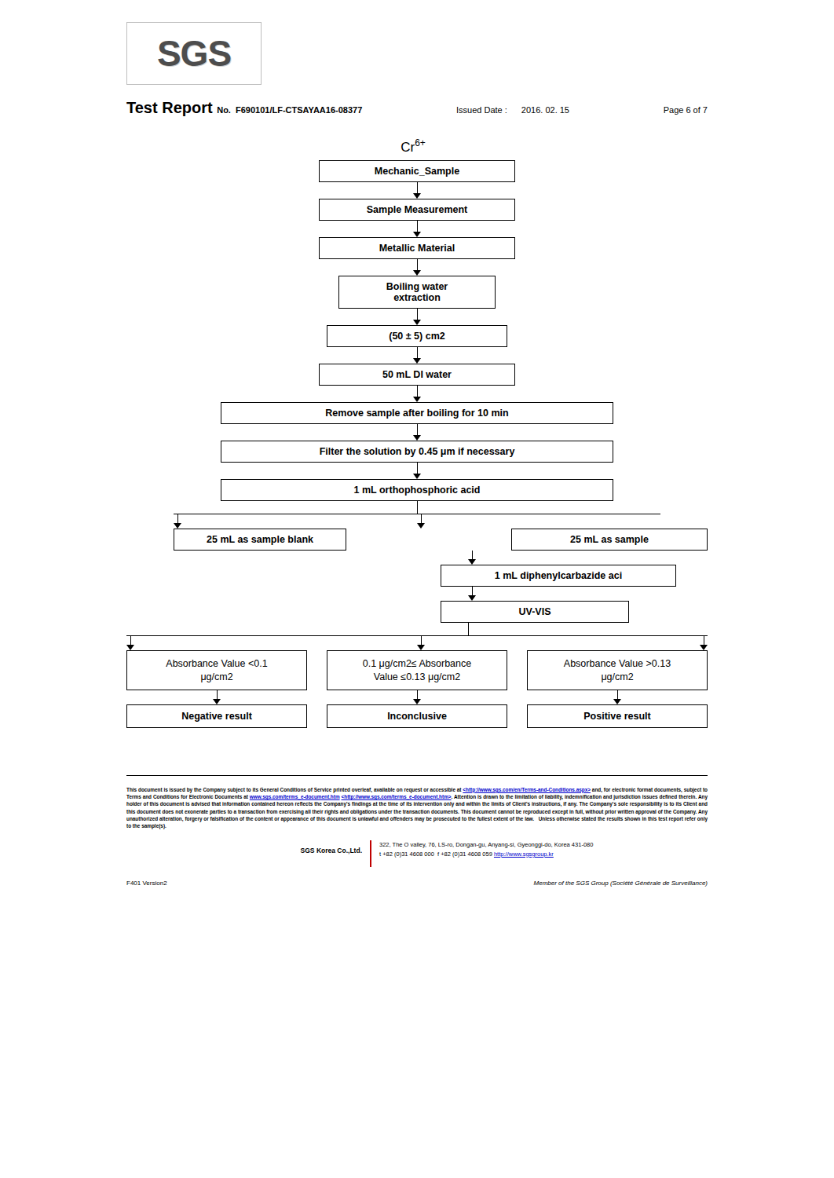SGS
Test Report No. F690101/LF-CTSAYAA16-08377
Issued Date :2016. 02. 15
Page 6 of 7
Cr6+
Mechanic_Sample
Sample Measurement
Metallic Material
Boiling water
extraction
(50 ± 5) cm2
50 mL DI water
Remove sample after boiling for 10 min
Filter the solution by 0.45 μm if necessary
1 mL orthophosphoric acid
25 mL as sample blank
25 mL as sample
1 mL diphenylcarbazide aci
UV-VIS
Absorbance Value <0.1
μg/cm2
0.1 μg/cm2≤ Absorbance
Value ≤0.13 μg/cm2
Absorbance Value >0.13
μg/cm2
Negative result
Inconclusive
Positive result
This document is issued by the Company subject to its General Conditions of Service printed overleaf, available on request or accessible at <http://www.sgs.com/en/Terms-and-Conditions.aspx> and, for electronic format documents, subject to Terms and Conditions for Electronic Documents at www.sgs.com/terms_e-document.htm <http://www.sgs.com/terms_e-document.htm>. Attention is drawn to the limitation of liability, indemnification and jurisdiction issues defined therein. Any holder of this document is advised that information contained hereon reflects the Company's findings at the time of its intervention only and within the limits of Client's instructions, if any. The Company's sole responsibility is to its Client and this document does not exonerate parties to a transaction from exercising all their rights and obligations under the transaction documents. This document cannot be reproduced except in full, without prior written approval of the Company. Any unauthorized alteration, forgery or falsification of the content or appearance of this document is unlawful and offenders may be prosecuted to the fullest extent of the law. Unless otherwise stated the results shown in this test report refer only to the sample(s).
SGS Korea Co.,Ltd.
322, The O valley, 76, LS-ro, Dongan-gu, Anyang-si, Gyeonggi-do, Korea 431-080
t +82 (0)31 4608 000 f +82 (0)31 4608 059 http://www.sgsgroup.kr
F401 Version2
Member of the SGS Group (Société Générale de Surveillance)